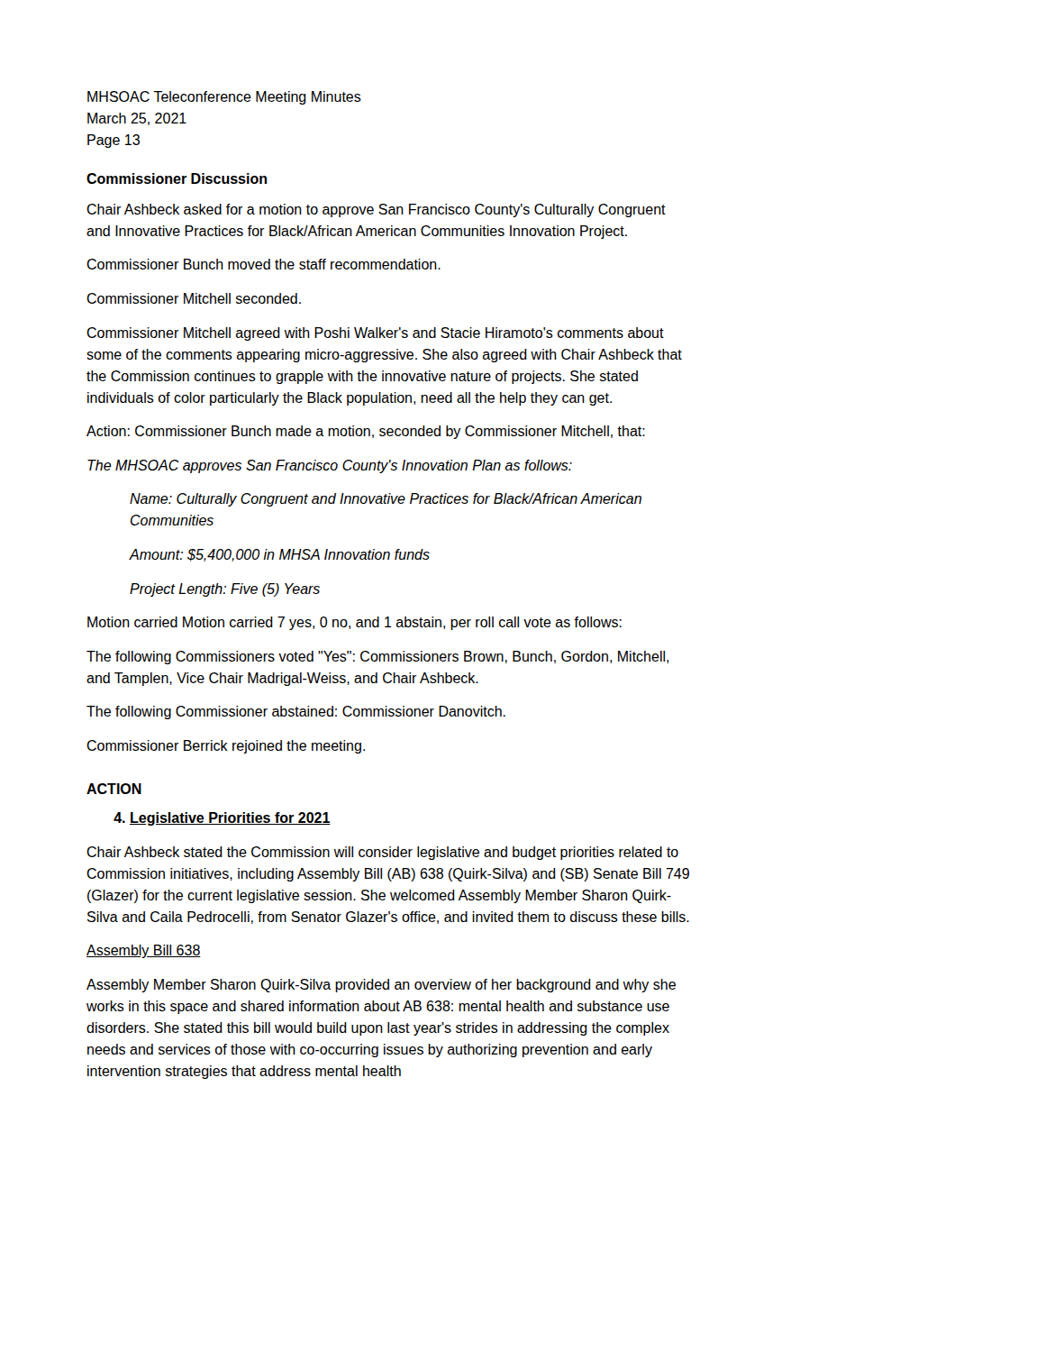MHSOAC Teleconference Meeting Minutes
March 25, 2021
Page 13
Commissioner Discussion
Chair Ashbeck asked for a motion to approve San Francisco County's Culturally Congruent and Innovative Practices for Black/African American Communities Innovation Project.
Commissioner Bunch moved the staff recommendation.
Commissioner Mitchell seconded.
Commissioner Mitchell agreed with Poshi Walker's and Stacie Hiramoto's comments about some of the comments appearing micro-aggressive. She also agreed with Chair Ashbeck that the Commission continues to grapple with the innovative nature of projects. She stated individuals of color particularly the Black population, need all the help they can get.
Action: Commissioner Bunch made a motion, seconded by Commissioner Mitchell, that:
The MHSOAC approves San Francisco County's Innovation Plan as follows:
Name: Culturally Congruent and Innovative Practices for Black/African American Communities
Amount: $5,400,000 in MHSA Innovation funds
Project Length: Five (5) Years
Motion carried Motion carried 7 yes, 0 no, and 1 abstain, per roll call vote as follows:
The following Commissioners voted "Yes": Commissioners Brown, Bunch, Gordon, Mitchell, and Tamplen, Vice Chair Madrigal-Weiss, and Chair Ashbeck.
The following Commissioner abstained: Commissioner Danovitch.
Commissioner Berrick rejoined the meeting.
ACTION
Legislative Priorities for 2021
Chair Ashbeck stated the Commission will consider legislative and budget priorities related to Commission initiatives, including Assembly Bill (AB) 638 (Quirk-Silva) and (SB) Senate Bill 749 (Glazer) for the current legislative session. She welcomed Assembly Member Sharon Quirk-Silva and Caila Pedrocelli, from Senator Glazer's office, and invited them to discuss these bills.
Assembly Bill 638
Assembly Member Sharon Quirk-Silva provided an overview of her background and why she works in this space and shared information about AB 638: mental health and substance use disorders. She stated this bill would build upon last year's strides in addressing the complex needs and services of those with co-occurring issues by authorizing prevention and early intervention strategies that address mental health